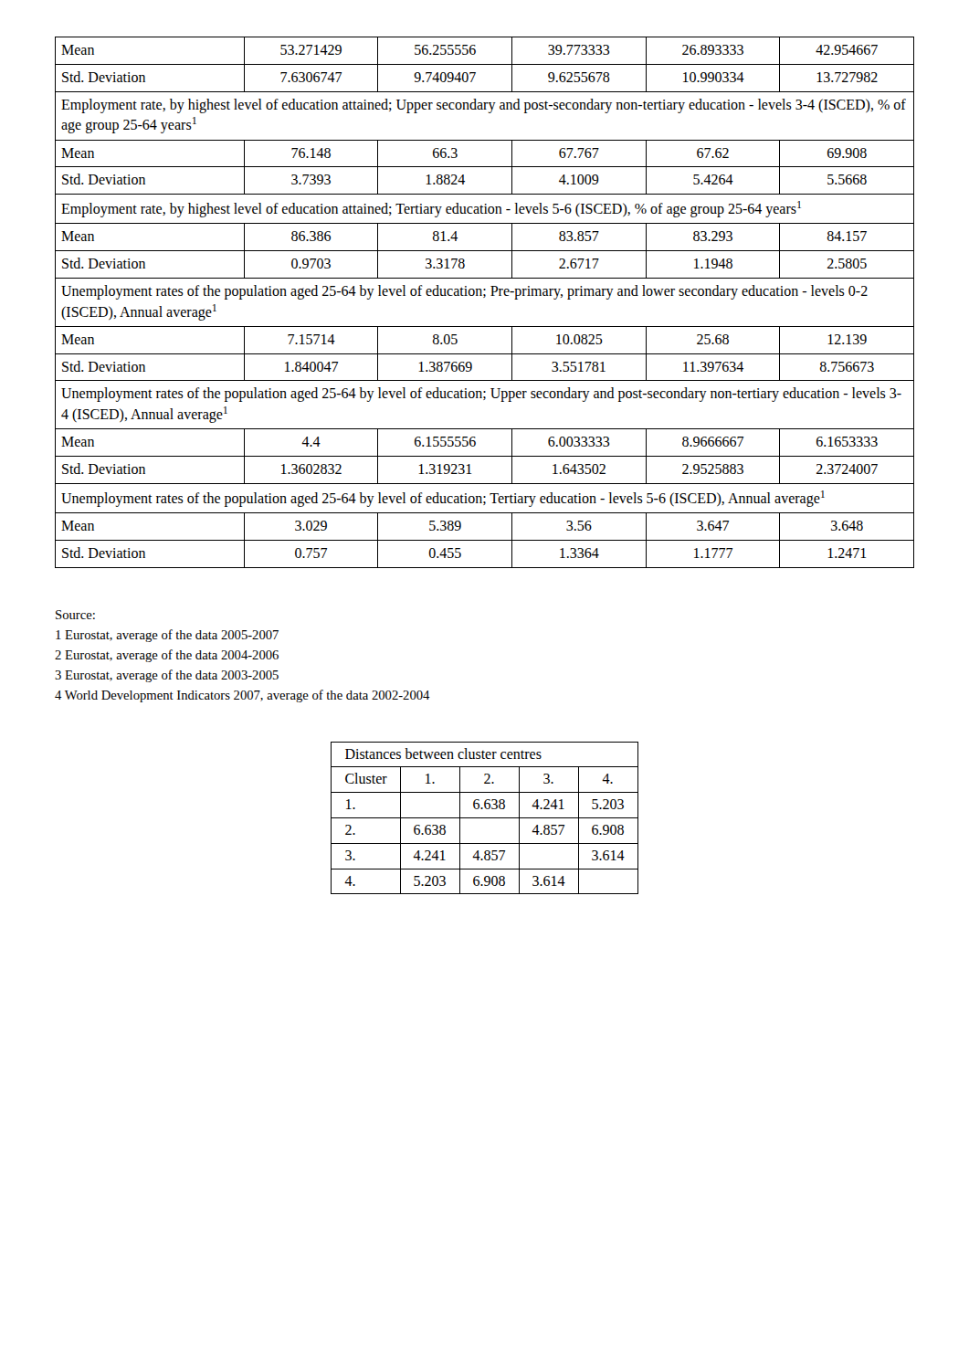| Mean | 53.271429 | 56.255556 | 39.773333 | 26.893333 | 42.954667 |
| Std. Deviation | 7.6306747 | 9.7409407 | 9.6255678 | 10.990334 | 13.727982 |
| Employment rate, by highest level of education attained; Upper secondary and post-secondary non-tertiary education - levels 3-4 (ISCED), % of age group 25-64 years 1 |
| Mean | 76.148 | 66.3 | 67.767 | 67.62 | 69.908 |
| Std. Deviation | 3.7393 | 1.8824 | 4.1009 | 5.4264 | 5.5668 |
| Employment rate, by highest level of education attained; Tertiary education - levels 5-6 (ISCED), % of age group 25-64 years 1 |
| Mean | 86.386 | 81.4 | 83.857 | 83.293 | 84.157 |
| Std. Deviation | 0.9703 | 3.3178 | 2.6717 | 1.1948 | 2.5805 |
| Unemployment rates of the population aged 25-64 by level of education; Pre-primary, primary and lower secondary education - levels 0-2 (ISCED), Annual average 1 |
| Mean | 7.15714 | 8.05 | 10.0825 | 25.68 | 12.139 |
| Std. Deviation | 1.840047 | 1.387669 | 3.551781 | 11.397634 | 8.756673 |
| Unemployment rates of the population aged 25-64 by level of education; Upper secondary and post-secondary non-tertiary education - levels 3-4 (ISCED), Annual average 1 |
| Mean | 4.4 | 6.1555556 | 6.0033333 | 8.9666667 | 6.1653333 |
| Std. Deviation | 1.3602832 | 1.319231 | 1.643502 | 2.9525883 | 2.3724007 |
| Unemployment rates of the population aged 25-64 by level of education; Tertiary education - levels 5-6 (ISCED), Annual average 1 |
| Mean | 3.029 | 5.389 | 3.56 | 3.647 | 3.648 |
| Std. Deviation | 0.757 | 0.455 | 1.3364 | 1.1777 | 1.2471 |
Source:
1 Eurostat, average of the data 2005-2007
2 Eurostat, average of the data 2004-2006
3 Eurostat, average of the data 2003-2005
4 World Development Indicators 2007, average of the data 2002-2004
| Distances between cluster centres |
| Cluster | 1. | 2. | 3. | 4. |
| 1. | | 6.638 | 4.241 | 5.203 |
| 2. | 6.638 | | 4.857 | 6.908 |
| 3. | 4.241 | 4.857 | | 3.614 |
| 4. | 5.203 | 6.908 | 3.614 | |